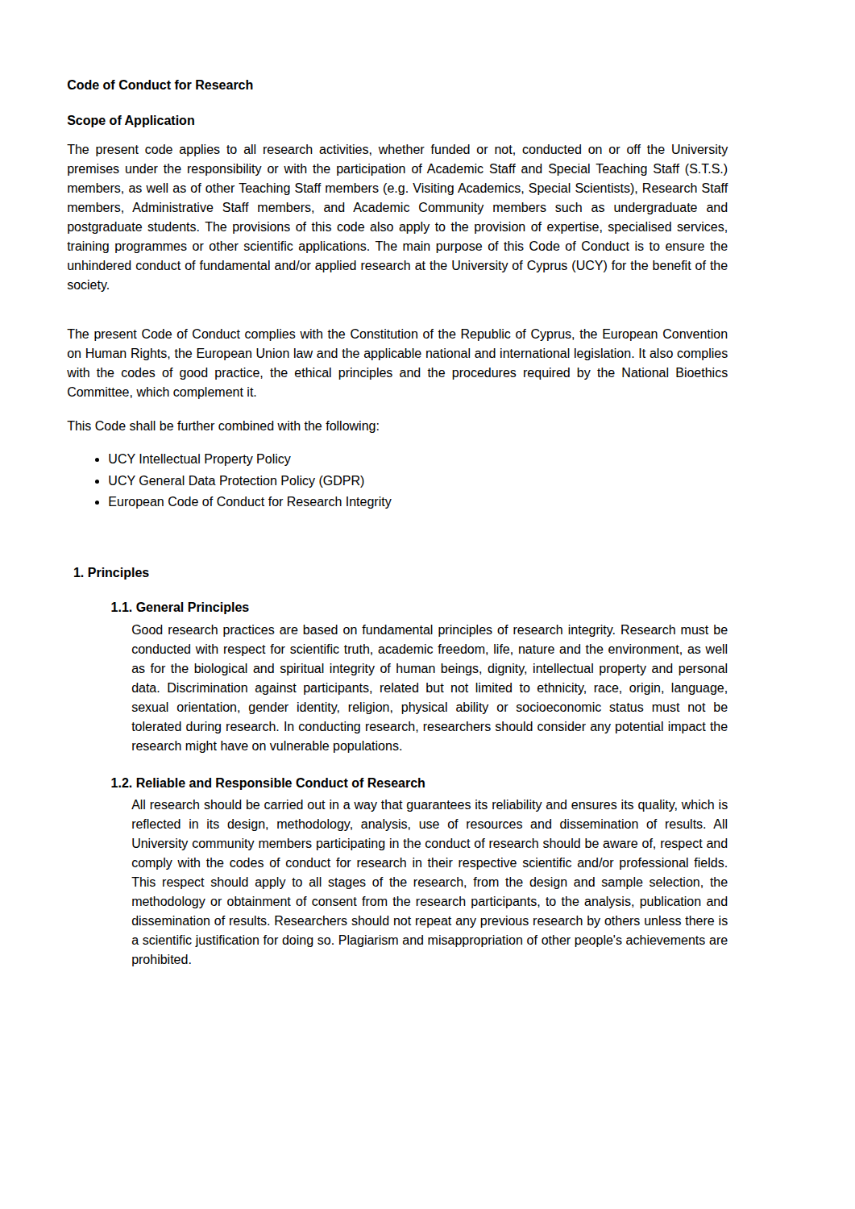Code of Conduct for Research
Scope of Application
The present code applies to all research activities, whether funded or not, conducted on or off the University premises under the responsibility or with the participation of Academic Staff and Special Teaching Staff (S.T.S.) members, as well as of other Teaching Staff members (e.g. Visiting Academics, Special Scientists), Research Staff members, Administrative Staff members, and Academic Community members such as undergraduate and postgraduate students. The provisions of this code also apply to the provision of expertise, specialised services, training programmes or other scientific applications. The main purpose of this Code of Conduct is to ensure the unhindered conduct of fundamental and/or applied research at the University of Cyprus (UCY) for the benefit of the society.
The present Code of Conduct complies with the Constitution of the Republic of Cyprus, the European Convention on Human Rights, the European Union law and the applicable national and international legislation. It also complies with the codes of good practice, the ethical principles and the procedures required by the National Bioethics Committee, which complement it.
This Code shall be further combined with the following:
UCY Intellectual Property Policy
UCY General Data Protection Policy (GDPR)
European Code of Conduct for Research Integrity
Principles
General Principles Good research practices are based on fundamental principles of research integrity. Research must be conducted with respect for scientific truth, academic freedom, life, nature and the environment, as well as for the biological and spiritual integrity of human beings, dignity, intellectual property and personal data. Discrimination against participants, related but not limited to ethnicity, race, origin, language, sexual orientation, gender identity, religion, physical ability or socioeconomic status must not be tolerated during research. In conducting research, researchers should consider any potential impact the research might have on vulnerable populations.
Reliable and Responsible Conduct of Research All research should be carried out in a way that guarantees its reliability and ensures its quality, which is reflected in its design, methodology, analysis, use of resources and dissemination of results. All University community members participating in the conduct of research should be aware of, respect and comply with the codes of conduct for research in their respective scientific and/or professional fields. This respect should apply to all stages of the research, from the design and sample selection, the methodology or obtainment of consent from the research participants, to the analysis, publication and dissemination of results. Researchers should not repeat any previous research by others unless there is a scientific justification for doing so. Plagiarism and misappropriation of other people's achievements are prohibited.